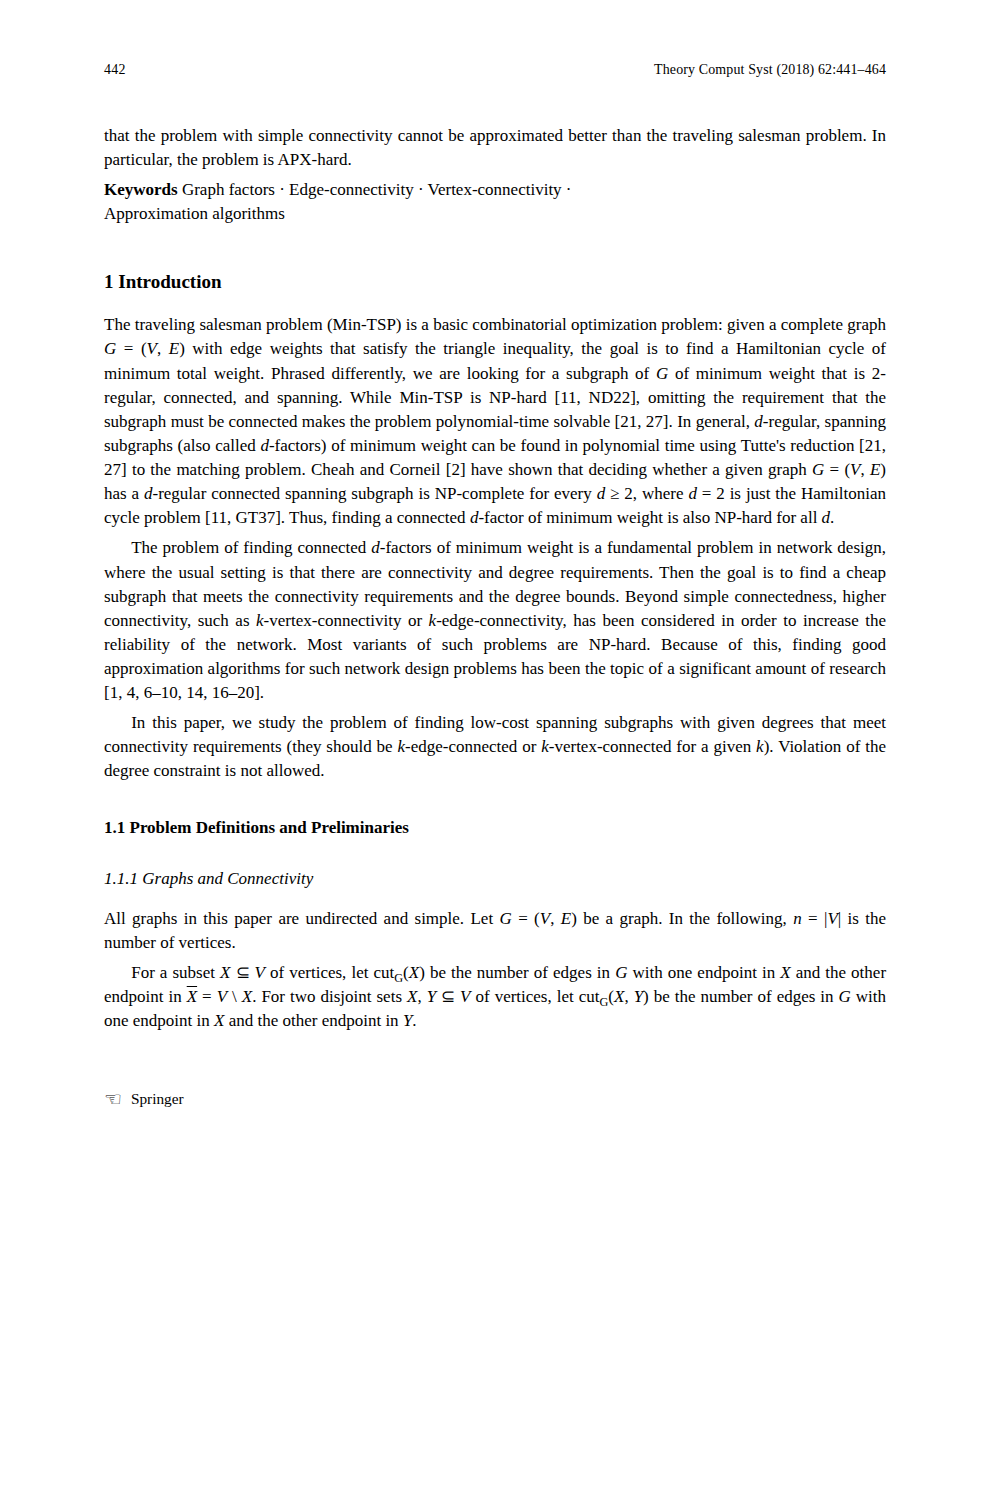442 Theory Comput Syst (2018) 62:441–464
that the problem with simple connectivity cannot be approximated better than the traveling salesman problem. In particular, the problem is APX-hard.
Keywords Graph factors · Edge-connectivity · Vertex-connectivity ·
Approximation algorithms
1 Introduction
The traveling salesman problem (Min-TSP) is a basic combinatorial optimization problem: given a complete graph G = (V, E) with edge weights that satisfy the triangle inequality, the goal is to find a Hamiltonian cycle of minimum total weight. Phrased differently, we are looking for a subgraph of G of minimum weight that is 2-regular, connected, and spanning. While Min-TSP is NP-hard [11, ND22], omitting the requirement that the subgraph must be connected makes the problem polynomial-time solvable [21, 27]. In general, d-regular, spanning subgraphs (also called d-factors) of minimum weight can be found in polynomial time using Tutte's reduction [21, 27] to the matching problem. Cheah and Corneil [2] have shown that deciding whether a given graph G = (V, E) has a d-regular connected spanning subgraph is NP-complete for every d ≥ 2, where d = 2 is just the Hamiltonian cycle problem [11, GT37]. Thus, finding a connected d-factor of minimum weight is also NP-hard for all d.
The problem of finding connected d-factors of minimum weight is a fundamental problem in network design, where the usual setting is that there are connectivity and degree requirements. Then the goal is to find a cheap subgraph that meets the connectivity requirements and the degree bounds. Beyond simple connectedness, higher connectivity, such as k-vertex-connectivity or k-edge-connectivity, has been considered in order to increase the reliability of the network. Most variants of such problems are NP-hard. Because of this, finding good approximation algorithms for such network design problems has been the topic of a significant amount of research [1, 4, 6–10, 14, 16–20].
In this paper, we study the problem of finding low-cost spanning subgraphs with given degrees that meet connectivity requirements (they should be k-edge-connected or k-vertex-connected for a given k). Violation of the degree constraint is not allowed.
1.1 Problem Definitions and Preliminaries
1.1.1 Graphs and Connectivity
All graphs in this paper are undirected and simple. Let G = (V, E) be a graph. In the following, n = |V| is the number of vertices.
For a subset X ⊆ V of vertices, let cutG(X) be the number of edges in G with one endpoint in X and the other endpoint in X = V \ X. For two disjoint sets X, Y ⊆ V of vertices, let cutG(X, Y) be the number of edges in G with one endpoint in X and the other endpoint in Y.
☞ Springer